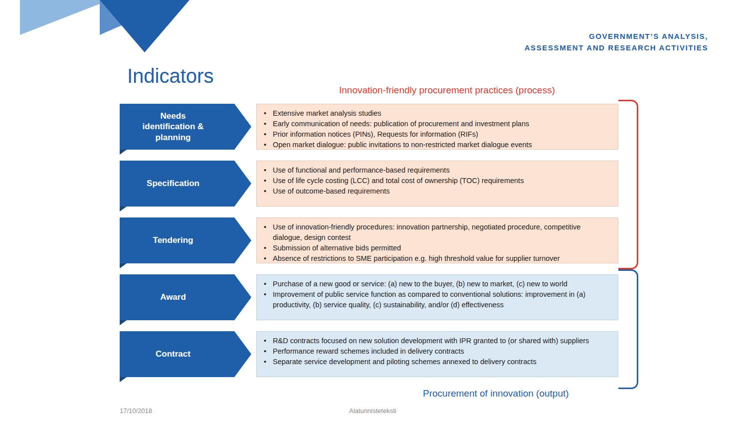GOVERNMENT’S ANALYSIS,
ASSESSMENT AND RESEARCH ACTIVITIES
Indicators
Innovation-friendly procurement practices (process)
Needs
identification &
planning
Extensive market analysis studies
Early communication of needs: publication of procurement and investment plans
Prior information notices (PINs), Requests for information (RIFs)
Open market dialogue: public invitations to non-restricted market dialogue events
Specification
Use of functional and performance-based requirements
Use of life cycle costing (LCC) and total cost of ownership (TOC) requirements
Use of outcome-based requirements
Tendering
Use of innovation-friendly procedures: innovation partnership, negotiated procedure, competitive dialogue, design contest
Submission of alternative bids permitted
Absence of restrictions to SME participation e.g. high threshold value for supplier turnover
Award
Purchase of a new good or service: (a) new to the buyer, (b) new to market, (c) new to world
Improvement of public service function as compared to conventional solutions: improvement in (a) productivity, (b) service quality, (c) sustainability, and/or (d) effectiveness
Contract
R&D contracts focused on new solution development with IPR granted to (or shared with) suppliers
Performance reward schemes included in delivery contracts
Separate service development and piloting schemes annexed to delivery contracts
Procurement of innovation (output)
17/10/2018
Alatunnisteteksti